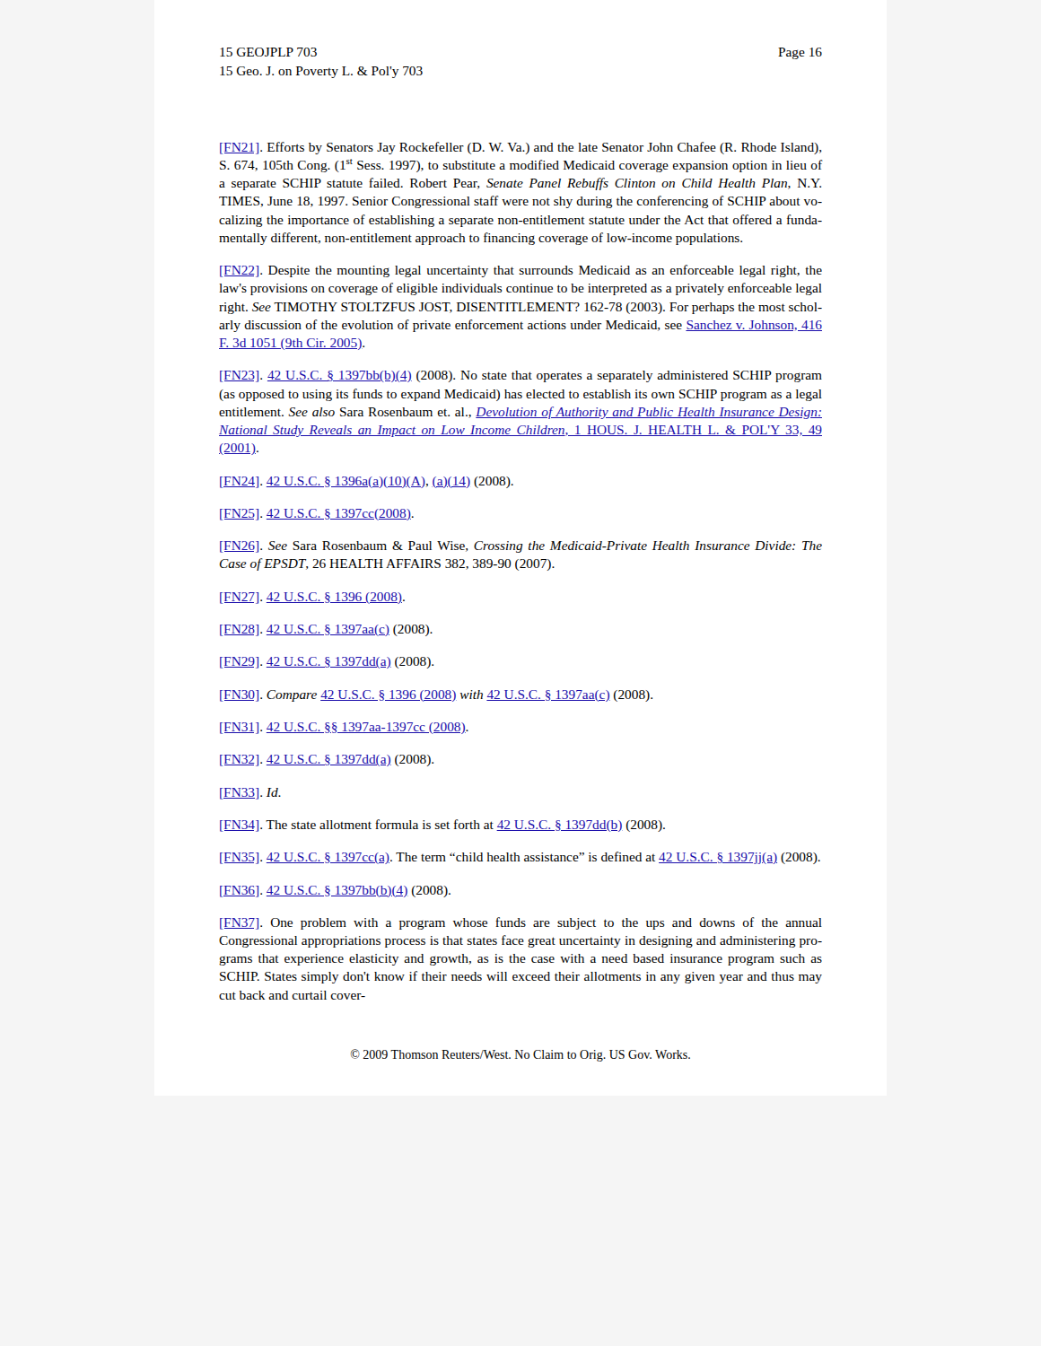15 GEOJPLP 703
15 Geo. J. on Poverty L. & Pol'y 703
Page 16
[FN21]. Efforts by Senators Jay Rockefeller (D. W. Va.) and the late Senator John Chafee (R. Rhode Island), S. 674, 105th Cong. (1st Sess. 1997), to substitute a modified Medicaid coverage expansion option in lieu of a separate SCHIP statute failed. Robert Pear, Senate Panel Rebuffs Clinton on Child Health Plan, N.Y. TIMES, June 18, 1997. Senior Congressional staff were not shy during the conferencing of SCHIP about vocalizing the importance of establishing a separate non-entitlement statute under the Act that offered a fundamentally different, non-entitlement approach to financing coverage of low-income populations.
[FN22]. Despite the mounting legal uncertainty that surrounds Medicaid as an enforceable legal right, the law's provisions on coverage of eligible individuals continue to be interpreted as a privately enforceable legal right. See TIMOTHY STOLTZFUS JOST, DISENTITLEMENT? 162-78 (2003). For perhaps the most scholarly discussion of the evolution of private enforcement actions under Medicaid, see Sanchez v. Johnson, 416 F. 3d 1051 (9th Cir. 2005).
[FN23]. 42 U.S.C. § 1397bb(b)(4) (2008). No state that operates a separately administered SCHIP program (as opposed to using its funds to expand Medicaid) has elected to establish its own SCHIP program as a legal entitlement. See also Sara Rosenbaum et. al., Devolution of Authority and Public Health Insurance Design: National Study Reveals an Impact on Low Income Children, 1 HOUS. J. HEALTH L. & POL'Y 33, 49 (2001).
[FN24]. 42 U.S.C. § 1396a(a)(10)(A), (a)(14) (2008).
[FN25]. 42 U.S.C. § 1397cc(2008).
[FN26]. See Sara Rosenbaum & Paul Wise, Crossing the Medicaid-Private Health Insurance Divide: The Case of EPSDT, 26 HEALTH AFFAIRS 382, 389-90 (2007).
[FN27]. 42 U.S.C. § 1396 (2008).
[FN28]. 42 U.S.C. § 1397aa(c) (2008).
[FN29]. 42 U.S.C. § 1397dd(a) (2008).
[FN30]. Compare 42 U.S.C. § 1396 (2008) with 42 U.S.C. § 1397aa(c) (2008).
[FN31]. 42 U.S.C. §§ 1397aa-1397cc (2008).
[FN32]. 42 U.S.C. § 1397dd(a) (2008).
[FN33]. Id.
[FN34]. The state allotment formula is set forth at 42 U.S.C. § 1397dd(b) (2008).
[FN35]. 42 U.S.C. § 1397cc(a). The term “child health assistance” is defined at 42 U.S.C. § 1397jj(a) (2008).
[FN36]. 42 U.S.C. § 1397bb(b)(4) (2008).
[FN37]. One problem with a program whose funds are subject to the ups and downs of the annual Congressional appropriations process is that states face great uncertainty in designing and administering programs that experience elasticity and growth, as is the case with a need based insurance program such as SCHIP. States simply don't know if their needs will exceed their allotments in any given year and thus may cut back and curtail cover-
© 2009 Thomson Reuters/West. No Claim to Orig. US Gov. Works.